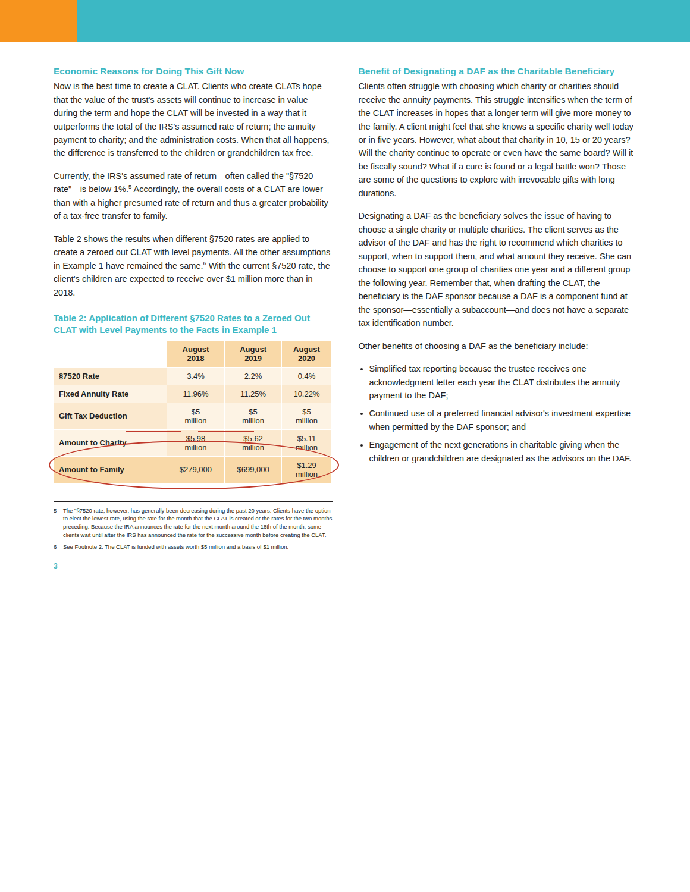Economic Reasons for Doing This Gift Now
Now is the best time to create a CLAT. Clients who create CLATs hope that the value of the trust's assets will continue to increase in value during the term and hope the CLAT will be invested in a way that it outperforms the total of the IRS's assumed rate of return; the annuity payment to charity; and the administration costs. When that all happens, the difference is transferred to the children or grandchildren tax free.
Currently, the IRS's assumed rate of return—often called the "§7520 rate"—is below 1%.5 Accordingly, the overall costs of a CLAT are lower than with a higher presumed rate of return and thus a greater probability of a tax-free transfer to family.
Table 2 shows the results when different §7520 rates are applied to create a zeroed out CLAT with level payments. All the other assumptions in Example 1 have remained the same.6 With the current §7520 rate, the client's children are expected to receive over $1 million more than in 2018.
Table 2: Application of Different §7520 Rates to a Zeroed Out CLAT with Level Payments to the Facts in Example 1
| | August 2018 | August 2019 | August 2020 |
| --- | --- | --- | --- |
| §7520 Rate | 3.4% | 2.2% | 0.4% |
| Fixed Annuity Rate | 11.96% | 11.25% | 10.22% |
| Gift Tax Deduction | $5 million | $5 million | $5 million |
| Amount to Charity | $5.98 million | $5.62 million | $5.11 million |
| Amount to Family | $279,000 | $699,000 | $1.29 million |
Benefit of Designating a DAF as the Charitable Beneficiary
Clients often struggle with choosing which charity or charities should receive the annuity payments. This struggle intensifies when the term of the CLAT increases in hopes that a longer term will give more money to the family. A client might feel that she knows a specific charity well today or in five years. However, what about that charity in 10, 15 or 20 years? Will the charity continue to operate or even have the same board? Will it be fiscally sound? What if a cure is found or a legal battle won? Those are some of the questions to explore with irrevocable gifts with long durations.
Designating a DAF as the beneficiary solves the issue of having to choose a single charity or multiple charities. The client serves as the advisor of the DAF and has the right to recommend which charities to support, when to support them, and what amount they receive. She can choose to support one group of charities one year and a different group the following year. Remember that, when drafting the CLAT, the beneficiary is the DAF sponsor because a DAF is a component fund at the sponsor—essentially a subaccount—and does not have a separate tax identification number.
Other benefits of choosing a DAF as the bene­ficiary include:
Simplified tax reporting because the trustee receives one acknowledgment letter each year the CLAT distributes the annuity payment to the DAF;
Continued use of a preferred financial advisor's investment expertise when permitted by the DAF sponsor; and
Engagement of the next generations in charitable giving when the children or grandchildren are designated as the advisors on the DAF.
5
The "§7520 rate, however, has generally been decreasing during the past 20 years. Clients have the option to elect the lowest rate, using the rate for the month that the CLAT is created or the rates for the two months preceding. Because the IRA announces the rate for the next month around the 18th of the month, some clients wait until after the IRS has announced the rate for the successive month before creating the CLAT.
6
See Footnote 2. The CLAT is funded with assets worth $5 million and a basis of $1 million.
3